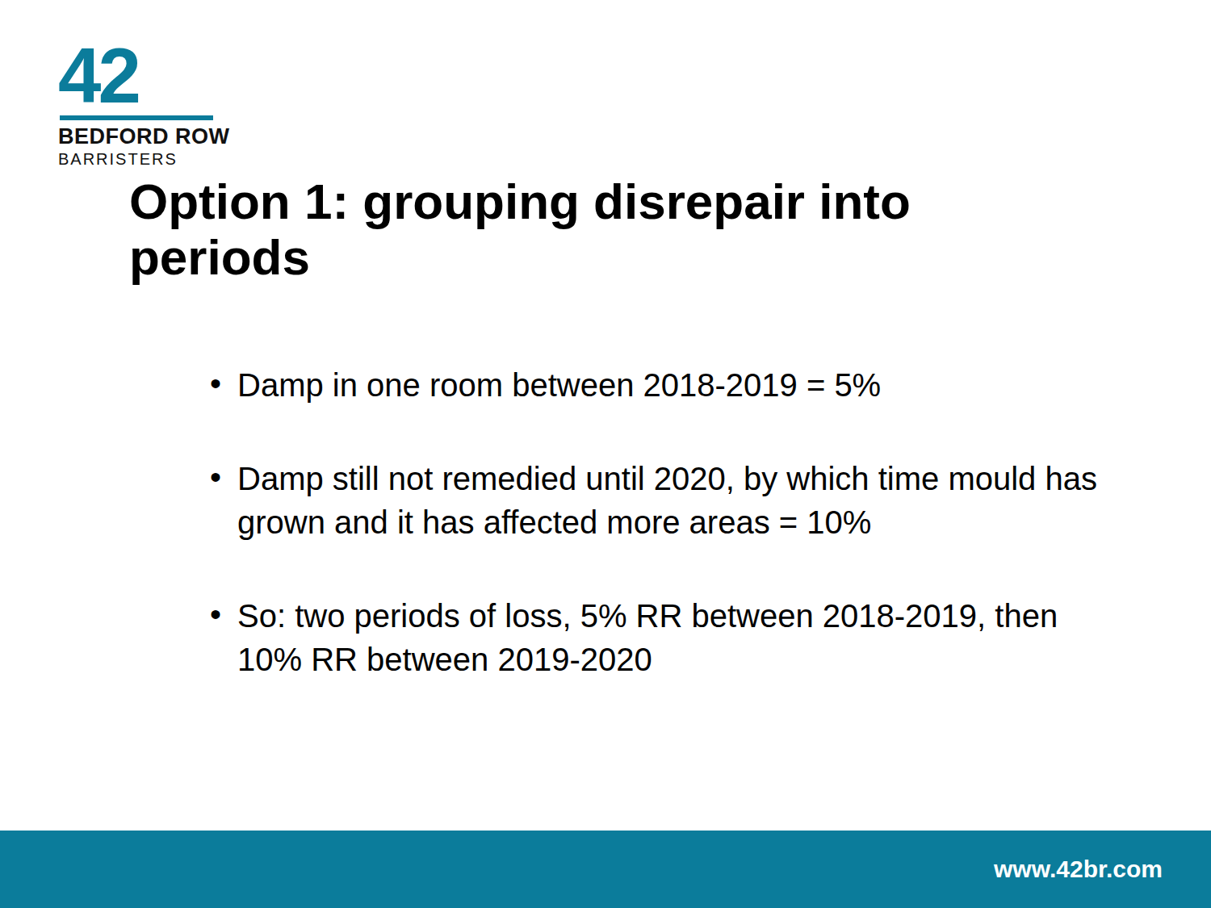42
BEDFORD ROW
BARRISTERS
Option 1: grouping disrepair into periods
Damp in one room between 2018-2019 = 5%
Damp still not remedied until 2020, by which time mould has grown and it has affected more areas = 10%
So: two periods of loss, 5% RR between 2018-2019, then 10% RR between 2019-2020
www.42br.com